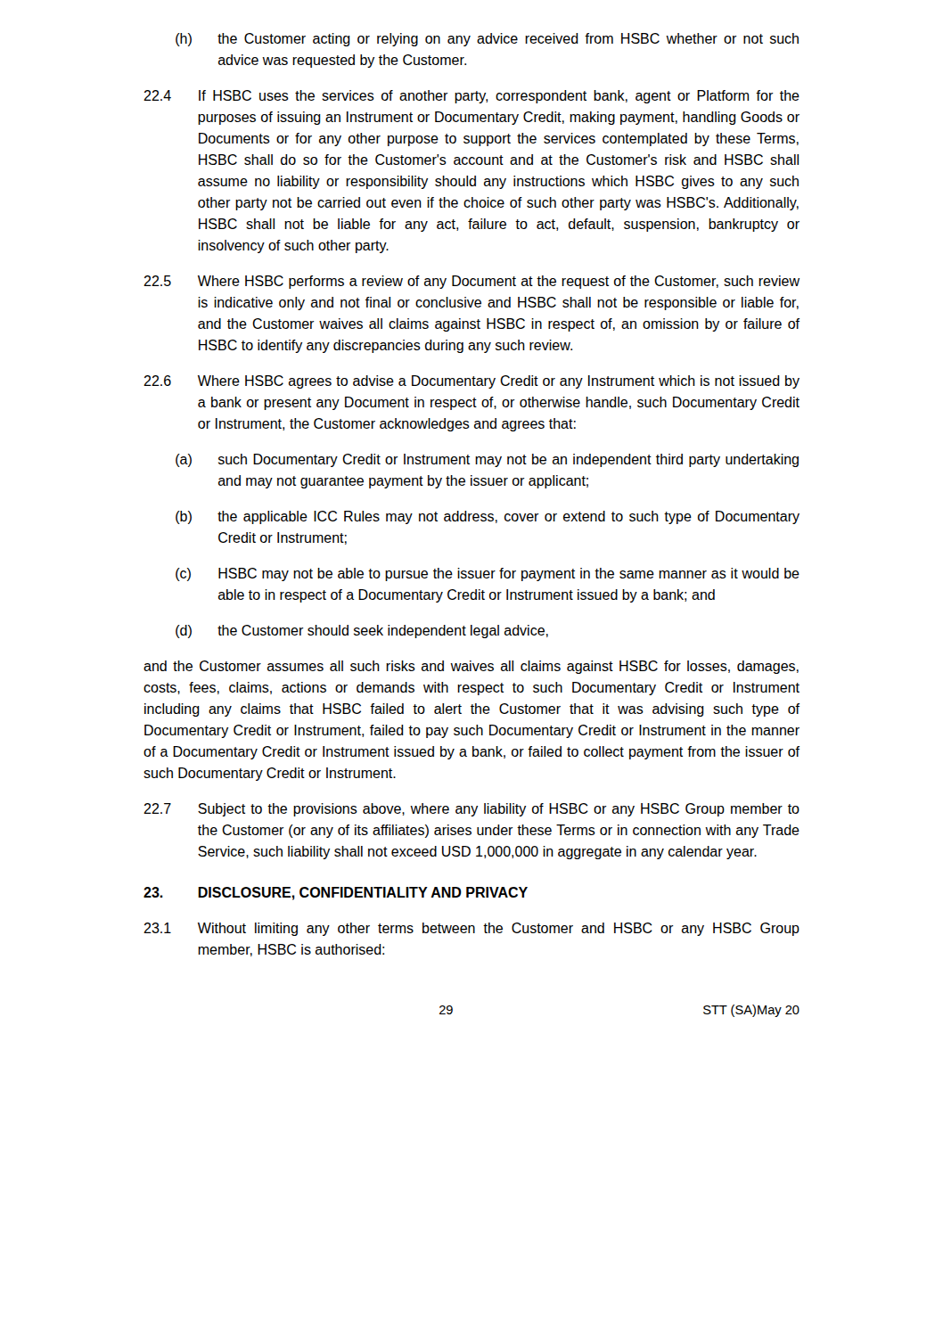(h)
the Customer acting or relying on any advice received from HSBC whether or not such advice was requested by the Customer.
22.4
If HSBC uses the services of another party, correspondent bank, agent or Platform for the purposes of issuing an Instrument or Documentary Credit, making payment, handling Goods or Documents or for any other purpose to support the services contemplated by these Terms, HSBC shall do so for the Customer's account and at the Customer's risk and HSBC shall assume no liability or responsibility should any instructions which HSBC gives to any such other party not be carried out even if the choice of such other party was HSBC's. Additionally, HSBC shall not be liable for any act, failure to act, default, suspension, bankruptcy or insolvency of such other party.
22.5
Where HSBC performs a review of any Document at the request of the Customer, such review is indicative only and not final or conclusive and HSBC shall not be responsible or liable for, and the Customer waives all claims against HSBC in respect of, an omission by or failure of HSBC to identify any discrepancies during any such review.
22.6
Where HSBC agrees to advise a Documentary Credit or any Instrument which is not issued by a bank or present any Document in respect of, or otherwise handle, such Documentary Credit or Instrument, the Customer acknowledges and agrees that:
(a)
such Documentary Credit or Instrument may not be an independent third party undertaking and may not guarantee payment by the issuer or applicant;
(b)
the applicable ICC Rules may not address, cover or extend to such type of Documentary Credit or Instrument;
(c)
HSBC may not be able to pursue the issuer for payment in the same manner as it would be able to in respect of a Documentary Credit or Instrument issued by a bank; and
(d)
the Customer should seek independent legal advice,
and the Customer assumes all such risks and waives all claims against HSBC for losses, damages, costs, fees, claims, actions or demands with respect to such Documentary Credit or Instrument including any claims that HSBC failed to alert the Customer that it was advising such type of Documentary Credit or Instrument, failed to pay such Documentary Credit or Instrument in the manner of a Documentary Credit or Instrument issued by a bank, or failed to collect payment from the issuer of such Documentary Credit or Instrument.
22.7
Subject to the provisions above, where any liability of HSBC or any HSBC Group member to the Customer (or any of its affiliates) arises under these Terms or in connection with any Trade Service, such liability shall not exceed USD 1,000,000 in aggregate in any calendar year.
23. DISCLOSURE, CONFIDENTIALITY AND PRIVACY
23.1
Without limiting any other terms between the Customer and HSBC or any HSBC Group member, HSBC is authorised:
29
STT (SA)May 20